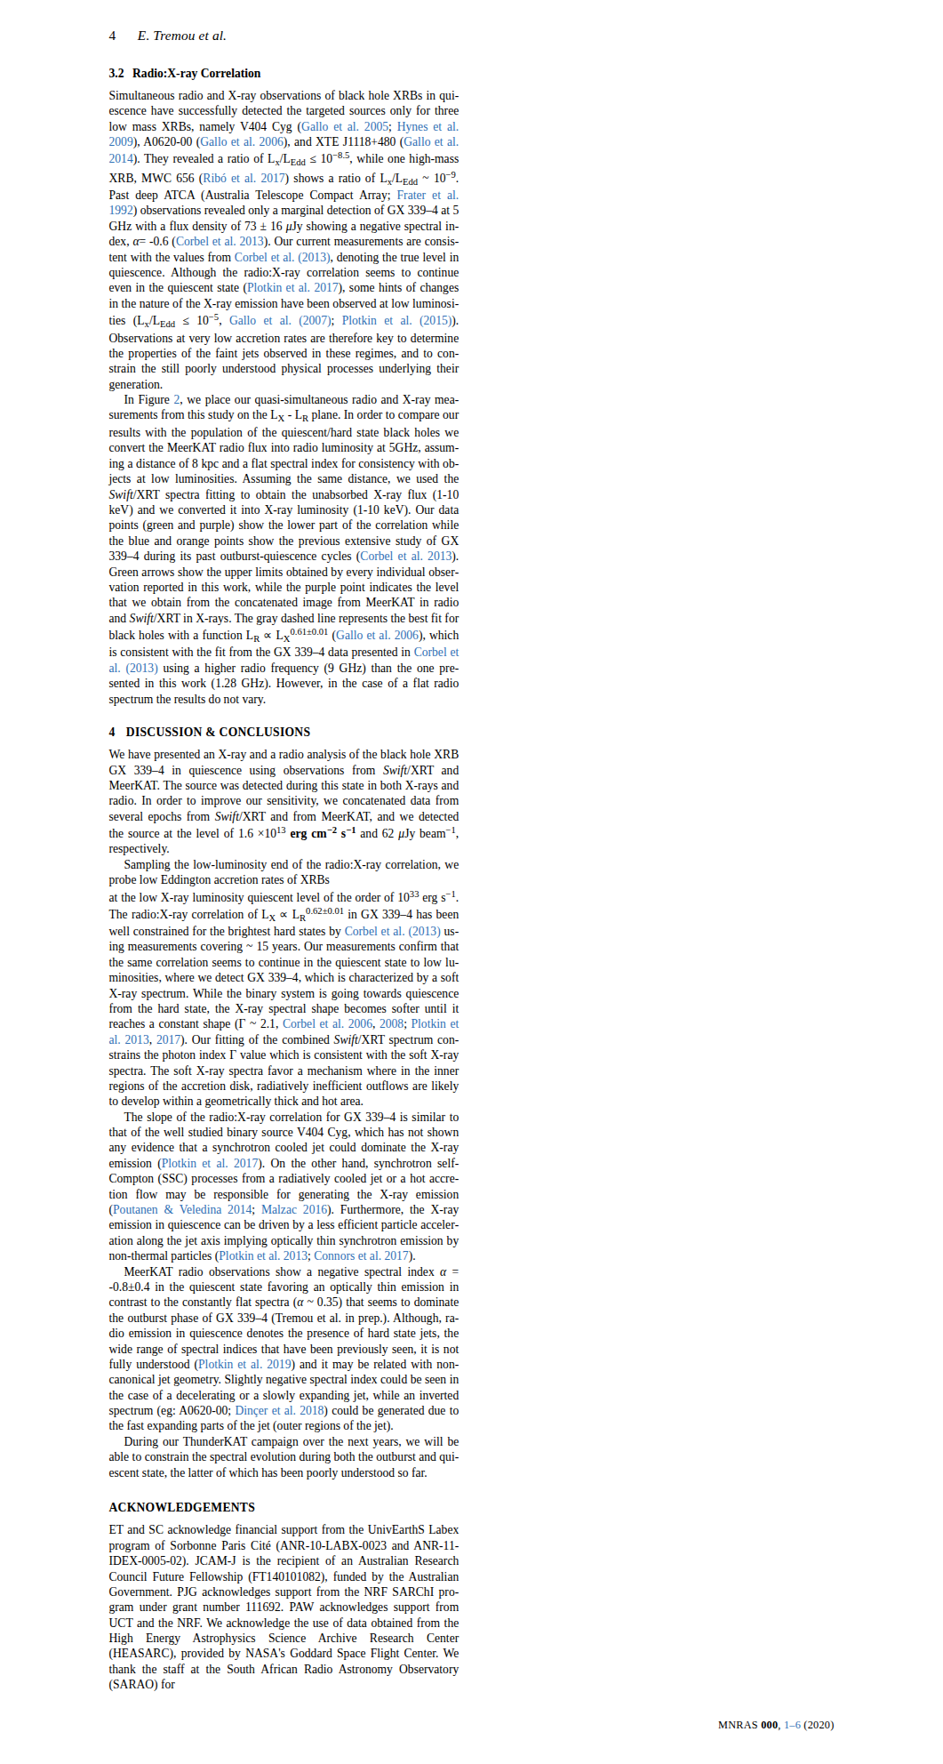4 E. Tremou et al.
3.2 Radio:X-ray Correlation
Simultaneous radio and X-ray observations of black hole XRBs in quiescence have successfully detected the targeted sources only for three low mass XRBs, namely V404 Cyg (Gallo et al. 2005; Hynes et al. 2009), A0620-00 (Gallo et al. 2006), and XTE J1118+480 (Gallo et al. 2014). They revealed a ratio of Lx/LEdd ≤ 10−8.5, while one high-mass XRB, MWC 656 (Ribó et al. 2017) shows a ratio of Lx/LEdd ~ 10−9. Past deep ATCA (Australia Telescope Compact Array; Frater et al. 1992) observations revealed only a marginal detection of GX 339–4 at 5 GHz with a flux density of 73 ± 16 μ Jy showing a negative spectral index, α= -0.6 (Corbel et al. 2013). Our current measurements are consistent with the values from Corbel et al. (2013), denoting the true level in quiescence. Although the radio:X-ray correlation seems to continue even in the quiescent state (Plotkin et al. 2017), some hints of changes in the nature of the X-ray emission have been observed at low luminosities (Lx/LEdd ≤ 10−5, Gallo et al. (2007); Plotkin et al. (2015)). Observations at very low accretion rates are therefore key to determine the properties of the faint jets observed in these regimes, and to constrain the still poorly understood physical processes underlying their generation.
In Figure 2, we place our quasi-simultaneous radio and X-ray measurements from this study on the LX - LR plane. In order to compare our results with the population of the quiescent/hard state black holes we convert the MeerKAT radio flux into radio luminosity at 5GHz, assuming a distance of 8 kpc and a flat spectral index for consistency with objects at low luminosities. Assuming the same distance, we used the Swift/XRT spectra fitting to obtain the unabsorbed X-ray flux (1-10 keV) and we converted it into X-ray luminosity (1-10 keV). Our data points (green and purple) show the lower part of the correlation while the blue and orange points show the previous extensive study of GX 339–4 during its past outburst-quiescence cycles (Corbel et al. 2013). Green arrows show the upper limits obtained by every individual observation reported in this work, while the purple point indicates the level that we obtain from the concatenated image from MeerKAT in radio and Swift/XRT in X-rays. The gray dashed line represents the best fit for black holes with a function LR ∝ LX 0.61±0.01 (Gallo et al. 2006), which is consistent with the fit from the GX 339–4 data presented in Corbel et al. (2013) using a higher radio frequency (9 GHz) than the one presented in this work (1.28 GHz). However, in the case of a flat radio spectrum the results do not vary.
4 DISCUSSION & CONCLUSIONS
We have presented an X-ray and a radio analysis of the black hole XRB GX 339–4 in quiescence using observations from Swift/XRT and MeerKAT. The source was detected during this state in both X-rays and radio. In order to improve our sensitivity, we concatenated data from several epochs from Swift/XRT and from MeerKAT, and we detected the source at the level of 1.6 ×1013 erg cm−2 s−1 and 62 μ Jy beam−1, respectively.
Sampling the low-luminosity end of the radio:X-ray correlation, we probe low Eddington accretion rates of XRBs
at the low X-ray luminosity quiescent level of the order of 1033 erg s−1. The radio:X-ray correlation of LX ∝ LR 0.62±0.01 in GX 339–4 has been well constrained for the brightest hard states by Corbel et al. (2013) using measurements covering ~ 15 years. Our measurements confirm that the same correlation seems to continue in the quiescent state to low luminosities, where we detect GX 339–4, which is characterized by a soft X-ray spectrum. While the binary system is going towards quiescence from the hard state, the X-ray spectral shape becomes softer until it reaches a constant shape (Γ ~ 2.1, Corbel et al. 2006, 2008; Plotkin et al. 2013, 2017). Our fitting of the combined Swift/XRT spectrum constrains the photon index Γ value which is consistent with the soft X-ray spectra. The soft X-ray spectra favor a mechanism where in the inner regions of the accretion disk, radiatively inefficient outflows are likely to develop within a geometrically thick and hot area.
The slope of the radio:X-ray correlation for GX 339–4 is similar to that of the well studied binary source V404 Cyg, which has not shown any evidence that a synchrotron cooled jet could dominate the X-ray emission (Plotkin et al. 2017). On the other hand, synchrotron self-Compton (SSC) processes from a radiatively cooled jet or a hot accretion flow may be responsible for generating the X-ray emission (Poutanen & Veledina 2014; Malzac 2016). Furthermore, the X-ray emission in quiescence can be driven by a less efficient particle acceleration along the jet axis implying optically thin synchrotron emission by non-thermal particles (Plotkin et al. 2013; Connors et al. 2017).
MeerKAT radio observations show a negative spectral index α = -0.8±0.4 in the quiescent state favoring an optically thin emission in contrast to the constantly flat spectra (α ~ 0.35) that seems to dominate the outburst phase of GX 339–4 (Tremou et al. in prep.). Although, radio emission in quiescence denotes the presence of hard state jets, the wide range of spectral indices that have been previously seen, it is not fully understood (Plotkin et al. 2019) and it may be related with non-canonical jet geometry. Slightly negative spectral index could be seen in the case of a decelerating or a slowly expanding jet, while an inverted spectrum (eg: A0620-00; Dinçer et al. 2018) could be generated due to the fast expanding parts of the jet (outer regions of the jet).
During our ThunderKAT campaign over the next years, we will be able to constrain the spectral evolution during both the outburst and quiescent state, the latter of which has been poorly understood so far.
ACKNOWLEDGEMENTS
ET and SC acknowledge financial support from the UnivEarthS Labex program of Sorbonne Paris Cité (ANR-10-LABX-0023 and ANR-11-IDEX-0005-02). JCAM-J is the recipient of an Australian Research Council Future Fellowship (FT140101082), funded by the Australian Government. PJG acknowledges support from the NRF SARChI program under grant number 111692. PAW acknowledges support from UCT and the NRF. We acknowledge the use of data obtained from the High Energy Astrophysics Science Archive Research Center (HEASARC), provided by NASA's Goddard Space Flight Center. We thank the staff at the South African Radio Astronomy Observatory (SARAO) for
MNRAS 000, 1–6 (2020)